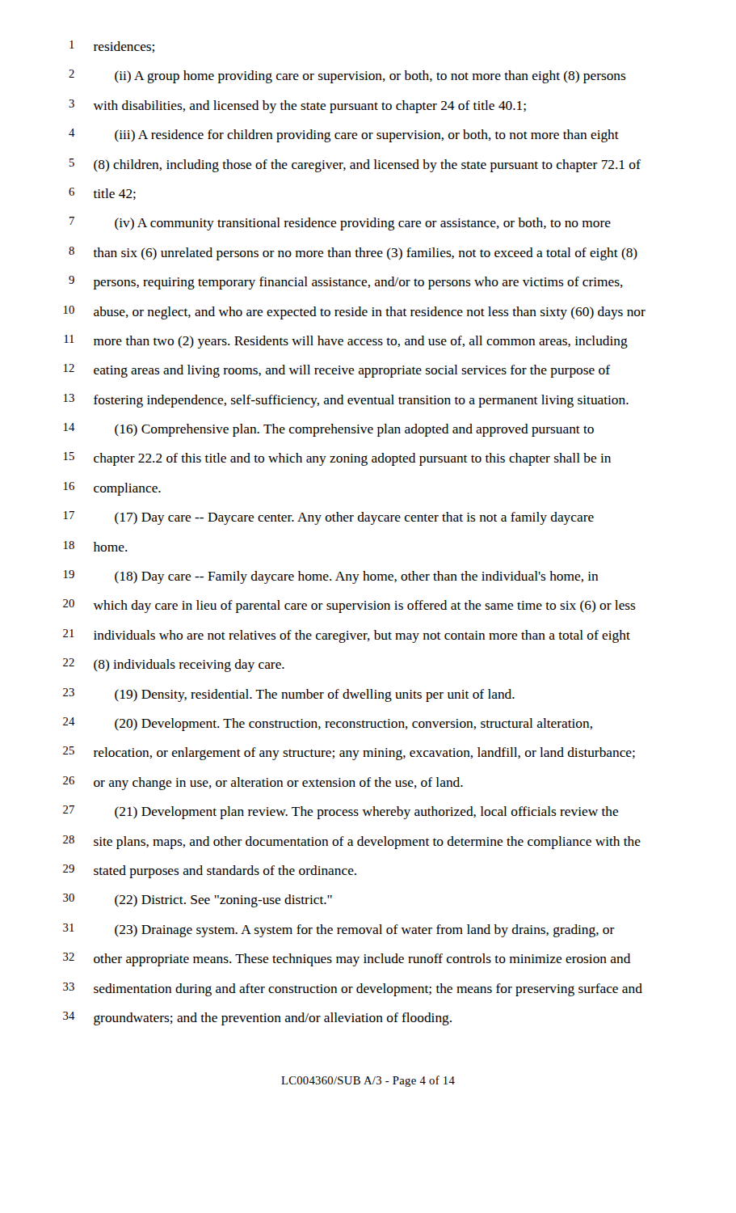residences;
(ii) A group home providing care or supervision, or both, to not more than eight (8) persons
with disabilities, and licensed by the state pursuant to chapter 24 of title 40.1;
(iii) A residence for children providing care or supervision, or both, to not more than eight
(8) children, including those of the caregiver, and licensed by the state pursuant to chapter 72.1 of
title 42;
(iv) A community transitional residence providing care or assistance, or both, to no more
than six (6) unrelated persons or no more than three (3) families, not to exceed a total of eight (8)
persons, requiring temporary financial assistance, and/or to persons who are victims of crimes,
abuse, or neglect, and who are expected to reside in that residence not less than sixty (60) days nor
more than two (2) years. Residents will have access to, and use of, all common areas, including
eating areas and living rooms, and will receive appropriate social services for the purpose of
fostering independence, self-sufficiency, and eventual transition to a permanent living situation.
(16) Comprehensive plan. The comprehensive plan adopted and approved pursuant to
chapter 22.2 of this title and to which any zoning adopted pursuant to this chapter shall be in
compliance.
(17) Day care -- Daycare center. Any other daycare center that is not a family daycare
home.
(18) Day care -- Family daycare home. Any home, other than the individual's home, in
which day care in lieu of parental care or supervision is offered at the same time to six (6) or less
individuals who are not relatives of the caregiver, but may not contain more than a total of eight
(8) individuals receiving day care.
(19) Density, residential. The number of dwelling units per unit of land.
(20) Development. The construction, reconstruction, conversion, structural alteration,
relocation, or enlargement of any structure; any mining, excavation, landfill, or land disturbance;
or any change in use, or alteration or extension of the use, of land.
(21) Development plan review. The process whereby authorized, local officials review the
site plans, maps, and other documentation of a development to determine the compliance with the
stated purposes and standards of the ordinance.
(22) District. See "zoning-use district."
(23) Drainage system. A system for the removal of water from land by drains, grading, or
other appropriate means. These techniques may include runoff controls to minimize erosion and
sedimentation during and after construction or development; the means for preserving surface and
groundwaters; and the prevention and/or alleviation of flooding.
LC004360/SUB A/3 - Page 4 of 14